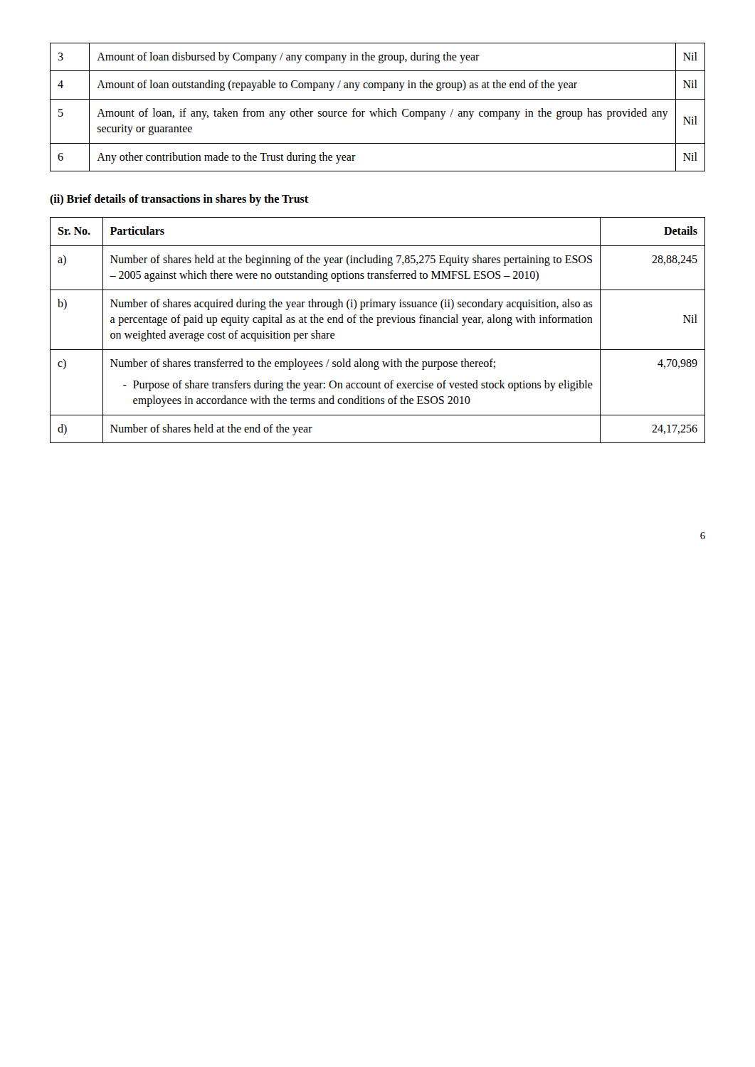| 3 | Amount of loan disbursed by Company / any company in the group, during the year | Nil |
| 4 | Amount of loan outstanding (repayable to Company / any company in the group) as at the end of the year | Nil |
| 5 | Amount of loan, if any, taken from any other source for which Company / any company in the group has provided any security or guarantee | Nil |
| 6 | Any other contribution made to the Trust during the year | Nil |
(ii) Brief details of transactions in shares by the Trust
| Sr. No. | Particulars | Details |
| --- | --- | --- |
| a) | Number of shares held at the beginning of the year (including 7,85,275 Equity shares pertaining to ESOS – 2005 against which there were no outstanding options transferred to MMFSL ESOS – 2010) | 28,88,245 |
| b) | Number of shares acquired during the year through (i) primary issuance (ii) secondary acquisition, also as a percentage of paid up equity capital as at the end of the previous financial year, along with information on weighted average cost of acquisition per share | Nil |
| c) | Number of shares transferred to the employees / sold along with the purpose thereof; Purpose of share transfers during the year: On account of exercise of vested stock options by eligible employees in accordance with the terms and conditions of the ESOS 2010 | 4,70,989 |
| d) | Number of shares held at the end of the year | 24,17,256 |
6